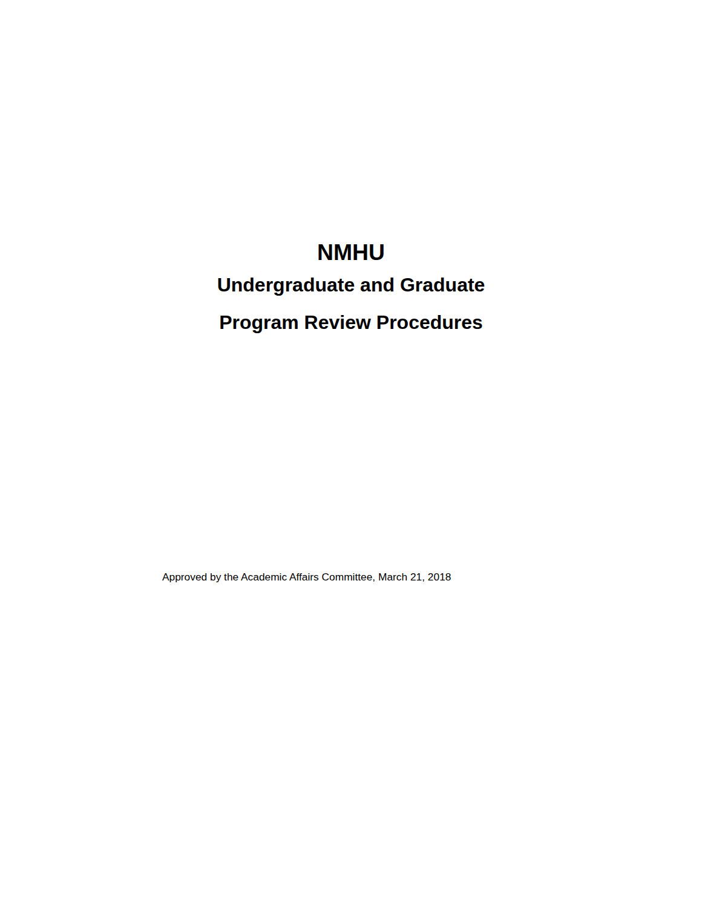NMHU
Undergraduate and Graduate
Program Review Procedures
Approved by the Academic Affairs Committee, March 21, 2018